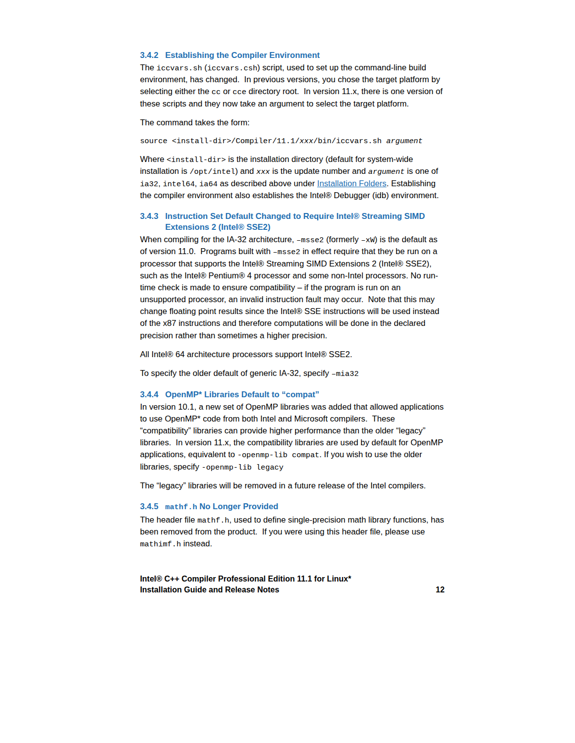3.4.2 Establishing the Compiler Environment
The iccvars.sh (iccvars.csh) script, used to set up the command-line build environment, has changed. In previous versions, you chose the target platform by selecting either the cc or cce directory root. In version 11.x, there is one version of these scripts and they now take an argument to select the target platform.
The command takes the form:
source <install-dir>/Compiler/11.1/xxx/bin/iccvars.sh argument
Where <install-dir> is the installation directory (default for system-wide installation is /opt/intel) and xxx is the update number and argument is one of ia32, intel64, ia64 as described above under Installation Folders. Establishing the compiler environment also establishes the Intel® Debugger (idb) environment.
3.4.3 Instruction Set Default Changed to Require Intel® Streaming SIMD Extensions 2 (Intel® SSE2)
When compiling for the IA-32 architecture, –msse2 (formerly –xW) is the default as of version 11.0. Programs built with –msse2 in effect require that they be run on a processor that supports the Intel® Streaming SIMD Extensions 2 (Intel® SSE2), such as the Intel® Pentium® 4 processor and some non-Intel processors. No run-time check is made to ensure compatibility – if the program is run on an unsupported processor, an invalid instruction fault may occur. Note that this may change floating point results since the Intel® SSE instructions will be used instead of the x87 instructions and therefore computations will be done in the declared precision rather than sometimes a higher precision.
All Intel® 64 architecture processors support Intel® SSE2.
To specify the older default of generic IA-32, specify –mia32
3.4.4 OpenMP* Libraries Default to “compat”
In version 10.1, a new set of OpenMP libraries was added that allowed applications to use OpenMP* code from both Intel and Microsoft compilers. These “compatibility” libraries can provide higher performance than the older “legacy” libraries. In version 11.x, the compatibility libraries are used by default for OpenMP applications, equivalent to -openmp-lib compat. If you wish to use the older libraries, specify -openmp-lib legacy
The “legacy” libraries will be removed in a future release of the Intel compilers.
3.4.5 mathf.h No Longer Provided
The header file mathf.h, used to define single-precision math library functions, has been removed from the product. If you were using this header file, please use mathimf.h instead.
Intel® C++ Compiler Professional Edition 11.1 for Linux*
Installation Guide and Release Notes 12